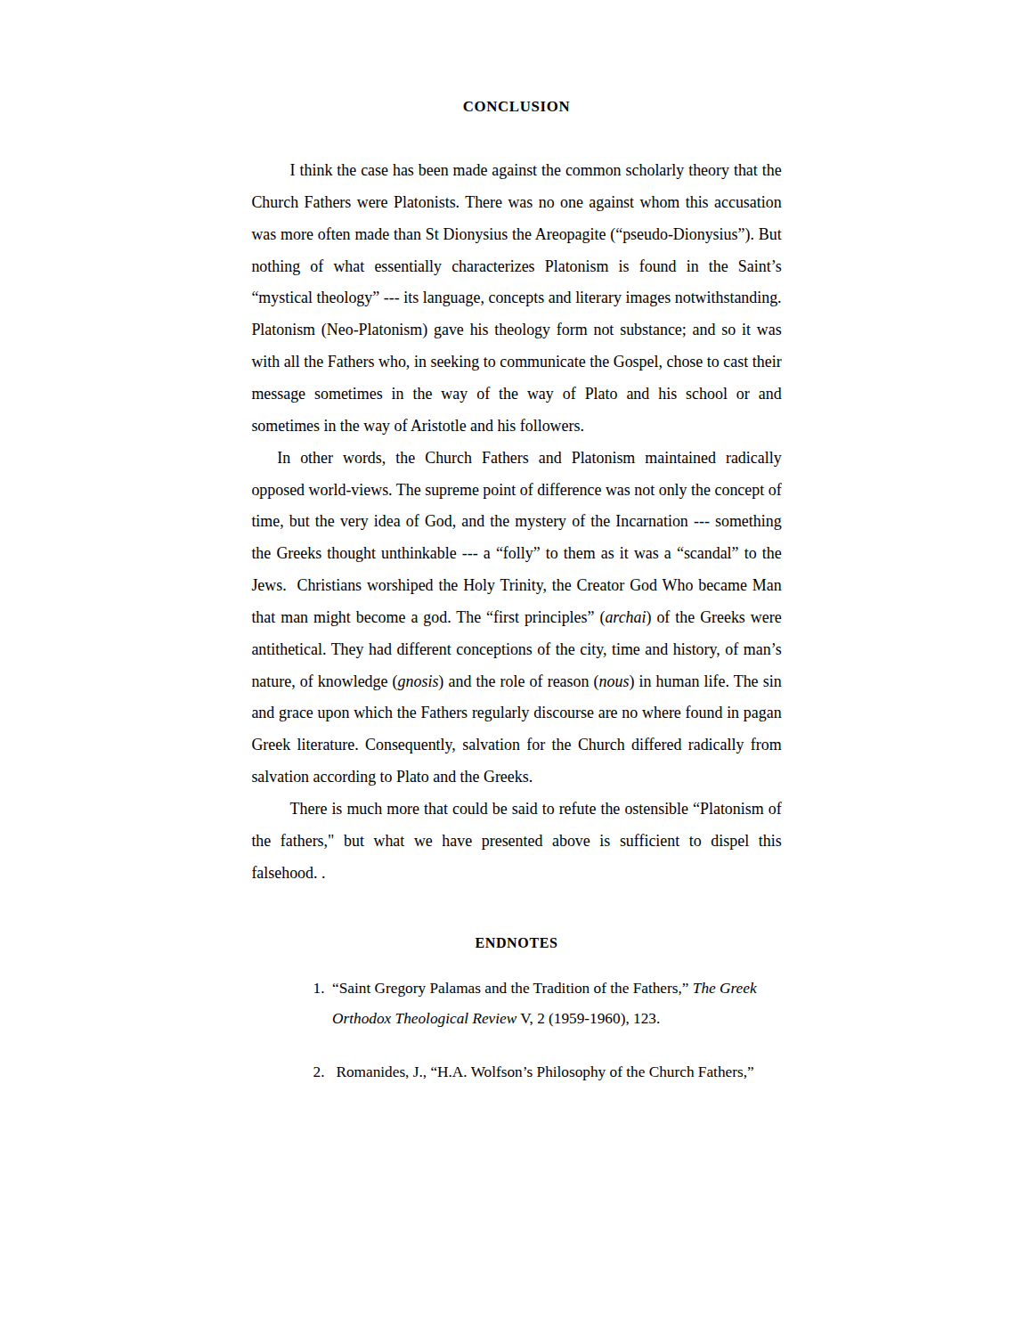CONCLUSION
I think the case has been made against the common scholarly theory that the Church Fathers were Platonists. There was no one against whom this accusation was more often made than St Dionysius the Areopagite (“pseudo-Dionysius”). But nothing of what essentially characterizes Platonism is found in the Saint’s “mystical theology” --- its language, concepts and literary images notwithstanding. Platonism (Neo-Platonism) gave his theology form not substance; and so it was with all the Fathers who, in seeking to communicate the Gospel, chose to cast their message sometimes in the way of the way of Plato and his school or and sometimes in the way of Aristotle and his followers.
In other words, the Church Fathers and Platonism maintained radically opposed world-views. The supreme point of difference was not only the concept of time, but the very idea of God, and the mystery of the Incarnation --- something the Greeks thought unthinkable --- a “folly” to them as it was a “scandal” to the Jews. Christians worshiped the Holy Trinity, the Creator God Who became Man that man might become a god. The “first principles” (archai) of the Greeks were antithetical. They had different conceptions of the city, time and history, of man’s nature, of knowledge (gnosis) and the role of reason (nous) in human life. The sin and grace upon which the Fathers regularly discourse are no where found in pagan Greek literature. Consequently, salvation for the Church differed radically from salvation according to Plato and the Greeks.
There is much more that could be said to refute the ostensible “Platonism of the fathers," but what we have presented above is sufficient to dispel this falsehood. .
ENDNOTES
“Saint Gregory Palamas and the Tradition of the Fathers,” The Greek Orthodox Theological Review V, 2 (1959-1960), 123.
Romanides, J., “H.A. Wolfson’s Philosophy of the Church Fathers,”